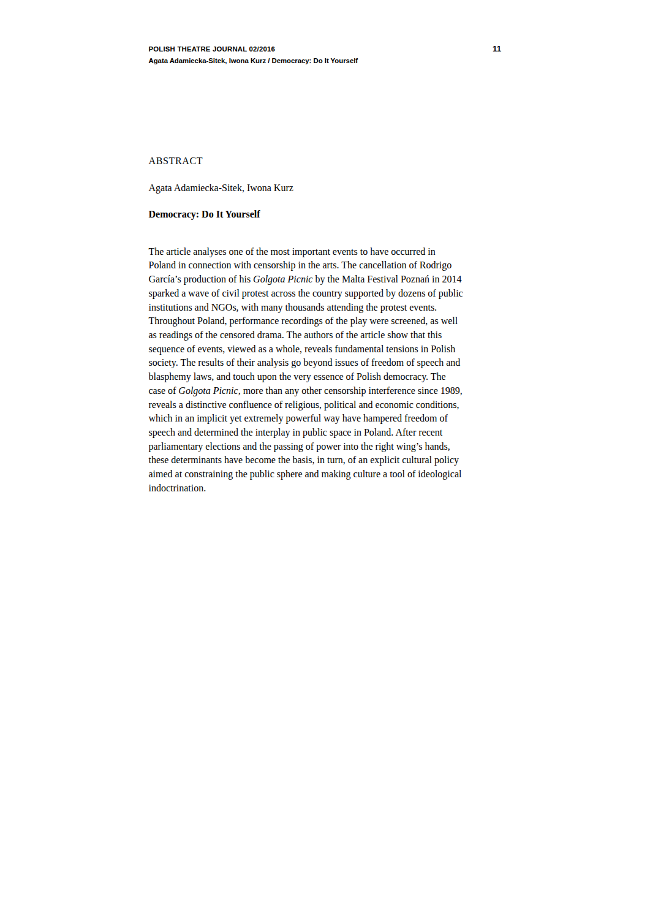Polish Theatre Journal 02/2016 11
Agata Adamiecka-Sitek, Iwona Kurz / Democracy: Do It Yourself
ABSTRACT
Agata Adamiecka-Sitek, Iwona Kurz
Democracy: Do It Yourself
The article analyses one of the most important events to have occurred in Poland in connection with censorship in the arts. The cancellation of Rodrigo García’s production of his Golgota Picnic by the Malta Festival Poznań in 2014 sparked a wave of civil protest across the country supported by dozens of public institutions and NGOs, with many thousands attending the protest events. Throughout Poland, performance recordings of the play were screened, as well as readings of the censored drama. The authors of the article show that this sequence of events, viewed as a whole, reveals fundamental tensions in Polish society. The results of their analysis go beyond issues of freedom of speech and blasphemy laws, and touch upon the very essence of Polish democracy. The case of Golgota Picnic, more than any other censorship interference since 1989, reveals a distinctive confluence of religious, political and economic conditions, which in an implicit yet extremely powerful way have hampered freedom of speech and determined the interplay in public space in Poland. After recent parliamentary elections and the passing of power into the right wing’s hands, these determinants have become the basis, in turn, of an explicit cultural policy aimed at constraining the public sphere and making culture a tool of ideological indoctrination.